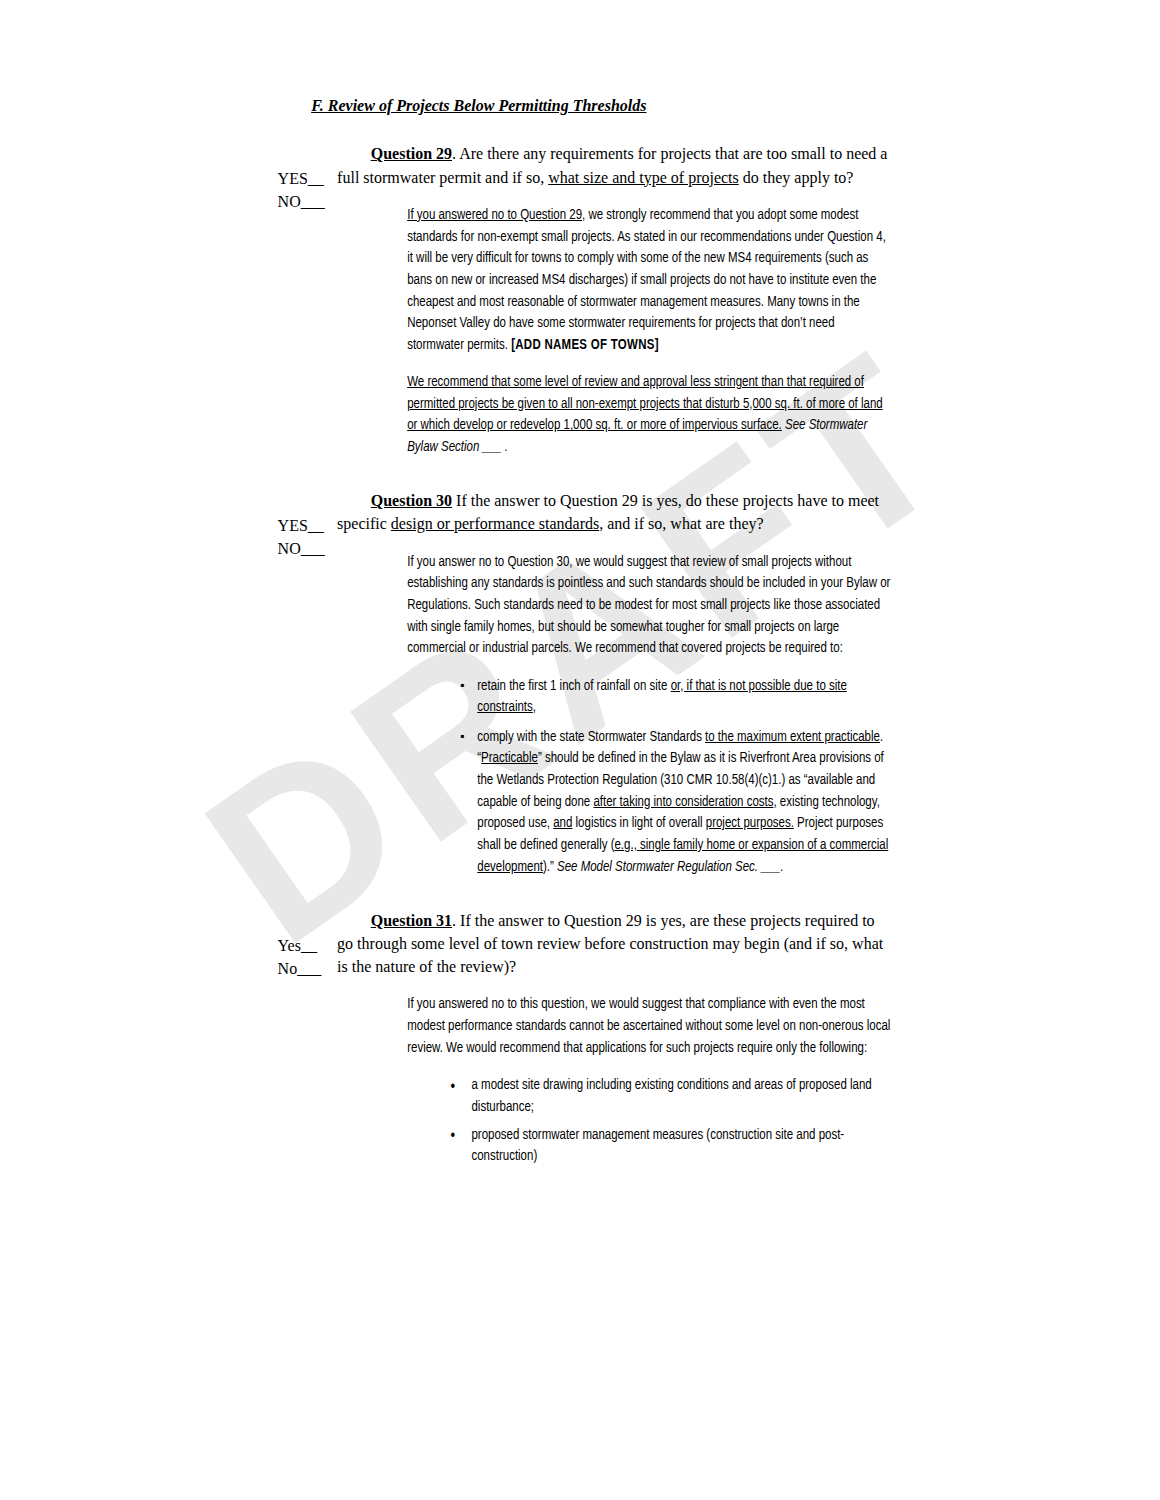DRAFT
F. Review of Projects Below Permitting Thresholds
YES__
NO___
Question 29. Are there any requirements for projects that are too small to need a full stormwater permit and if so, what size and type of projects do they apply to?
If you answered no to Question 29, we strongly recommend that you adopt some modest standards for non-exempt small projects. As stated in our recommendations under Question 4, it will be very difficult for towns to comply with some of the new MS4 requirements (such as bans on new or increased MS4 discharges) if small projects do not have to institute even the cheapest and most reasonable of stormwater management measures. Many towns in the Neponset Valley do have some stormwater requirements for projects that don’t need stormwater permits. [ADD NAMES OF TOWNS]
We recommend that some level of review and approval less stringent than that required of permitted projects be given to all non-exempt projects that disturb 5,000 sq. ft. of more of land or which develop or redevelop 1,000 sq. ft. or more of impervious surface. See Stormwater Bylaw Section ___ .
YES__
NO___
Question 30 If the answer to Question 29 is yes, do these projects have to meet specific design or performance standards, and if so, what are they?
If you answer no to Question 30, we would suggest that review of small projects without establishing any standards is pointless and such standards should be included in your Bylaw or Regulations. Such standards need to be modest for most small projects like those associated with single family homes, but should be somewhat tougher for small projects on large commercial or industrial parcels. We recommend that covered projects be required to:
retain the first 1 inch of rainfall on site or, if that is not possible due to site constraints,
comply with the state Stormwater Standards to the maximum extent practicable. “Practicable” should be defined in the Bylaw as it is Riverfront Area provisions of the Wetlands Protection Regulation (310 CMR 10.58(4)(c)1.) as “available and capable of being done after taking into consideration costs, existing technology, proposed use, and logistics in light of overall project purposes. Project purposes shall be defined generally (e.g., single family home or expansion of a commercial development).” See Model Stormwater Regulation Sec. ___.
Yes__
No___
Question 31. If the answer to Question 29 is yes, are these projects required to go through some level of town review before construction may begin (and if so, what is the nature of the review)?
If you answered no to this question, we would suggest that compliance with even the most modest performance standards cannot be ascertained without some level on non-onerous local review. We would recommend that applications for such projects require only the following:
a modest site drawing including existing conditions and areas of proposed land disturbance;
proposed stormwater management measures (construction site and post-construction)